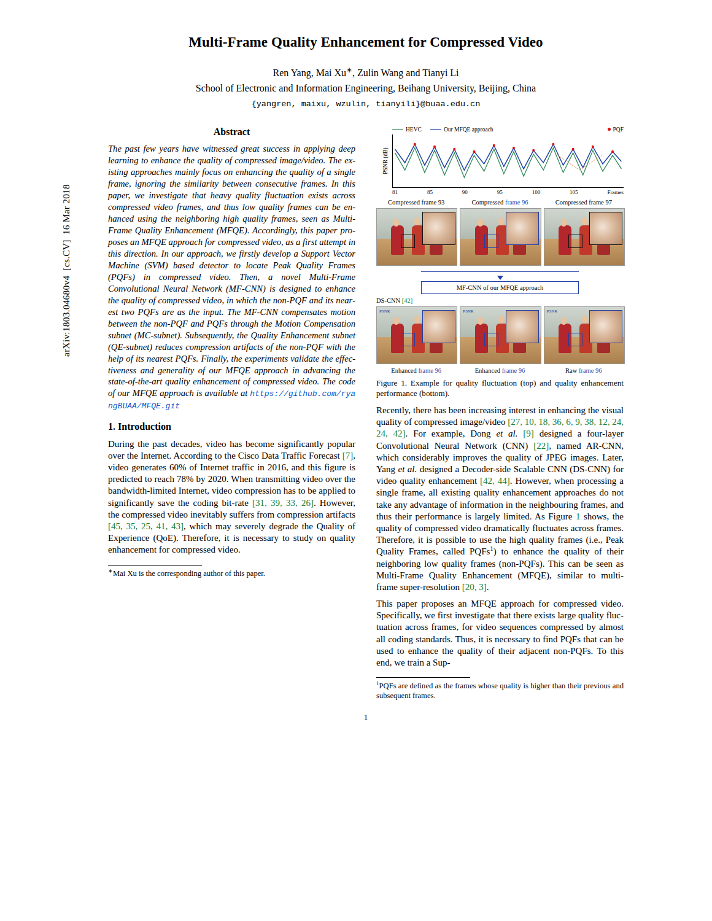arXiv:1803.04680v4 [cs.CV] 16 Mar 2018
Multi-Frame Quality Enhancement for Compressed Video
Ren Yang, Mai Xu∗, Zulin Wang and Tianyi Li
School of Electronic and Information Engineering, Beihang University, Beijing, China
{yangren, maixu, wzulin, tianyili}@buaa.edu.cn
Abstract
The past few years have witnessed great success in applying deep learning to enhance the quality of compressed image/video. The existing approaches mainly focus on enhancing the quality of a single frame, ignoring the similarity between consecutive frames. In this paper, we investigate that heavy quality fluctuation exists across compressed video frames, and thus low quality frames can be enhanced using the neighboring high quality frames, seen as Multi-Frame Quality Enhancement (MFQE). Accordingly, this paper proposes an MFQE approach for compressed video, as a first attempt in this direction. In our approach, we firstly develop a Support Vector Machine (SVM) based detector to locate Peak Quality Frames (PQFs) in compressed video. Then, a novel Multi-Frame Convolutional Neural Network (MF-CNN) is designed to enhance the quality of compressed video, in which the non-PQF and its nearest two PQFs are as the input. The MF-CNN compensates motion between the non-PQF and PQFs through the Motion Compensation subnet (MC-subnet). Subsequently, the Quality Enhancement subnet (QE-subnet) reduces compression artifacts of the non-PQF with the help of its nearest PQFs. Finally, the experiments validate the effectiveness and generality of our MFQE approach in advancing the state-of-the-art quality enhancement of compressed video. The code of our MFQE approach is available at https://github.com/ryangBUAA/MFQE.git
1. Introduction
During the past decades, video has become significantly popular over the Internet. According to the Cisco Data Traffic Forecast [7], video generates 60% of Internet traffic in 2016, and this figure is predicted to reach 78% by 2020. When transmitting video over the bandwidth-limited Internet, video compression has to be applied to significantly save the coding bit-rate [31, 39, 33, 26]. However, the compressed video inevitably suffers from compression artifacts [45, 35, 25, 41, 43], which may severely degrade the Quality of Experience (QoE). Therefore, it is necessary to study on quality enhancement for compressed video.
∗Mai Xu is the corresponding author of this paper.
HEVC Our MFQE approach PQF
PSNR (dB)
81859095100105 Frames
Compressed frame 93
Compressed frame 96
Compressed frame 97
MF-CNN of our MFQE approach
DS-CNN [42]
PSNR
PSNR
PSNR
Enhanced frame 96
Enhanced frame 96
Raw frame 96
Figure 1. Example for quality fluctuation (top) and quality enhancement performance (bottom).
Recently, there has been increasing interest in enhancing the visual quality of compressed image/video [27, 10, 18, 36, 6, 9, 38, 12, 24, 24, 42]. For example, Dong et al. [9] designed a four-layer Convolutional Neural Network (CNN) [22], named AR-CNN, which considerably improves the quality of JPEG images. Later, Yang et al. designed a Decoder-side Scalable CNN (DS-CNN) for video quality enhancement [42, 44]. However, when processing a single frame, all existing quality enhancement approaches do not take any advantage of information in the neighbouring frames, and thus their performance is largely limited. As Figure 1 shows, the quality of compressed video dramatically fluctuates across frames. Therefore, it is possible to use the high quality frames (i.e., Peak Quality Frames, called PQFs1) to enhance the quality of their neighboring low quality frames (non-PQFs). This can be seen as Multi-Frame Quality Enhancement (MFQE), similar to multi-frame super-resolution [20, 3].
This paper proposes an MFQE approach for compressed video. Specifically, we first investigate that there exists large quality fluctuation across frames, for video sequences compressed by almost all coding standards. Thus, it is necessary to find PQFs that can be used to enhance the quality of their adjacent non-PQFs. To this end, we train a Sup-
1PQFs are defined as the frames whose quality is higher than their previous and subsequent frames.
1